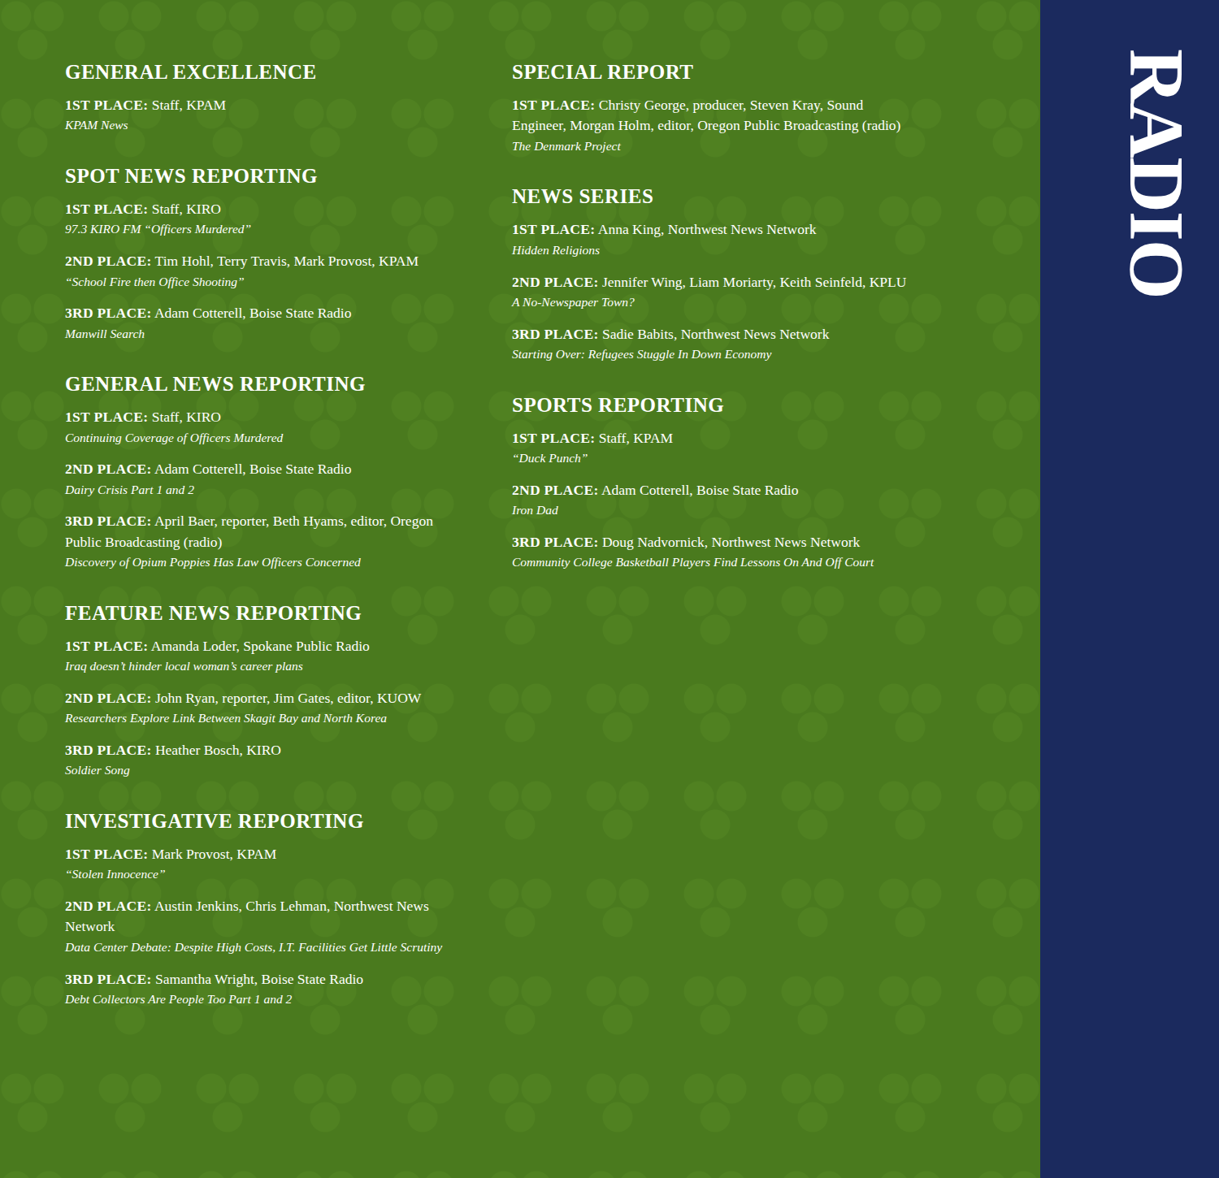RADIO
General Excellence
1ST PLACE: Staff, KPAM KPAM News
Spot News Reporting
1ST PLACE: Staff, KIRO 97.3 KIRO FM “Officers Murdered”
2ND PLACE: Tim Hohl, Terry Travis, Mark Provost, KPAM “School Fire then Office Shooting”
3RD PLACE: Adam Cotterell, Boise State Radio Manwill Search
General News Reporting
1ST PLACE: Staff, KIRO Continuing Coverage of Officers Murdered
2ND PLACE: Adam Cotterell, Boise State Radio Dairy Crisis Part 1 and 2
3RD PLACE: April Baer, reporter, Beth Hyams, editor, Oregon Public Broadcasting (radio) Discovery of Opium Poppies Has Law Officers Concerned
Feature News Reporting
1ST PLACE: Amanda Loder, Spokane Public Radio Iraq doesn’t hinder local woman’s career plans
2ND PLACE: John Ryan, reporter, Jim Gates, editor, KUOW Researchers Explore Link Between Skagit Bay and North Korea
3RD PLACE: Heather Bosch, KIRO Soldier Song
Investigative Reporting
1ST PLACE: Mark Provost, KPAM “Stolen Innocence”
2ND PLACE: Austin Jenkins, Chris Lehman, Northwest News Network Data Center Debate: Despite High Costs, I.T. Facilities Get Little Scrutiny
3RD PLACE: Samantha Wright, Boise State Radio Debt Collectors Are People Too Part 1 and 2
Special Report
1ST PLACE: Christy George, producer, Steven Kray, Sound Engineer, Morgan Holm, editor, Oregon Public Broadcasting (radio) The Denmark Project
News Series
1ST PLACE: Anna King, Northwest News Network Hidden Religions
2ND PLACE: Jennifer Wing, Liam Moriarty, Keith Seinfeld, KPLU A No-Newspaper Town?
3RD PLACE: Sadie Babits, Northwest News Network Starting Over: Refugees Stuggle In Down Economy
Sports Reporting
1ST PLACE: Staff, KPAM “Duck Punch”
2ND PLACE: Adam Cotterell, Boise State Radio Iron Dad
3RD PLACE: Doug Nadvornick, Northwest News Network Community College Basketball Players Find Lessons On And Off Court